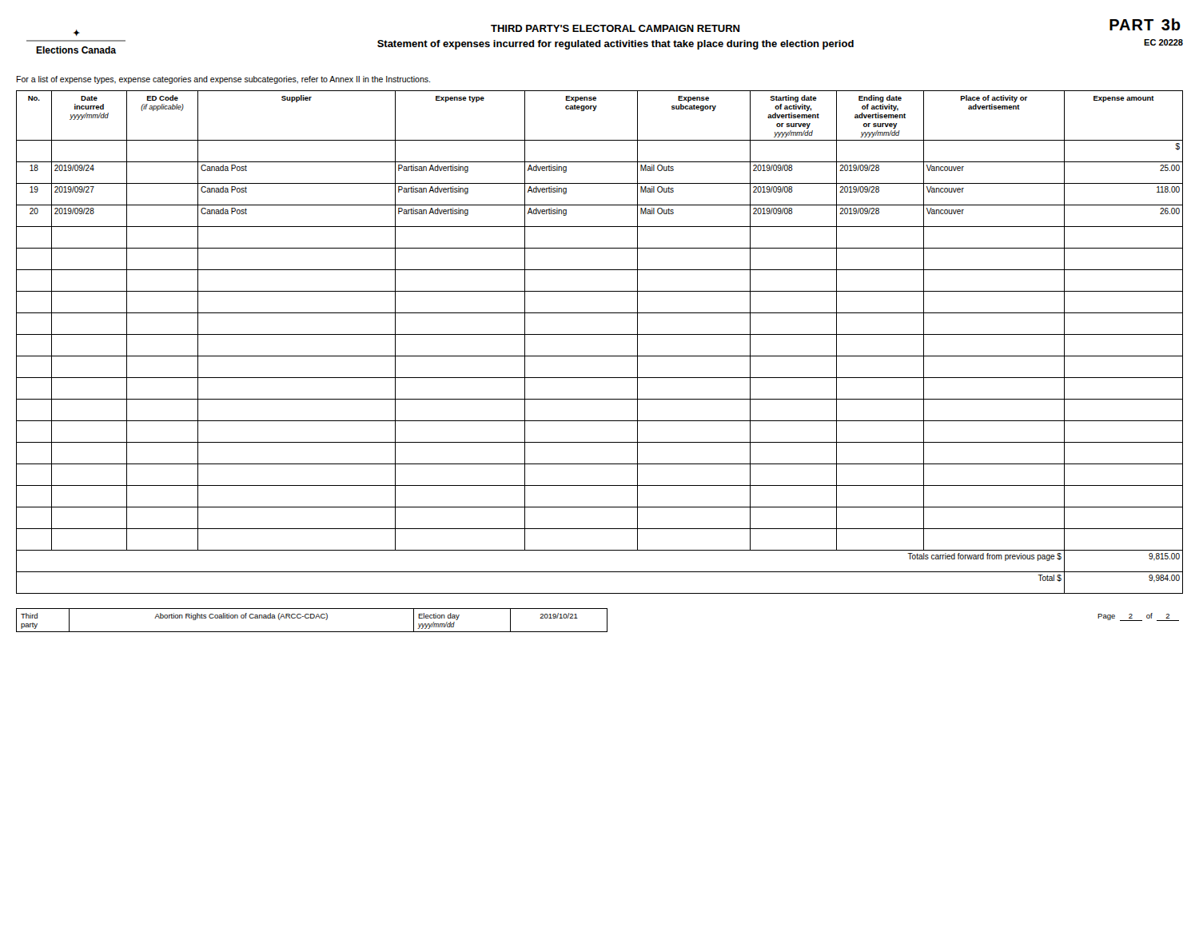✦ Elections Canada
THIRD PARTY'S ELECTORAL CAMPAIGN RETURN
Statement of expenses incurred for regulated activities that take place during the election period
PART 3b
EC 20228
For a list of expense types, expense categories and expense subcategories, refer to Annex II in the Instructions.
| No. | Date incurred yyyy/mm/dd | ED Code (if applicable) | Supplier | Expense type | Expense category | Expense subcategory | Starting date of activity, advertisement or survey yyyy/mm/dd | Ending date of activity, advertisement or survey yyyy/mm/dd | Place of activity or advertisement | Expense amount |
| --- | --- | --- | --- | --- | --- | --- | --- | --- | --- | --- |
| | | | | | | | | | | $ |
| 18 | 2019/09/24 | | Canada Post | Partisan Advertising | Advertising | Mail Outs | 2019/09/08 | 2019/09/28 | Vancouver | 25.00 |
| 19 | 2019/09/27 | | Canada Post | Partisan Advertising | Advertising | Mail Outs | 2019/09/08 | 2019/09/28 | Vancouver | 118.00 |
| 20 | 2019/09/28 | | Canada Post | Partisan Advertising | Advertising | Mail Outs | 2019/09/08 | 2019/09/28 | Vancouver | 26.00 |
| Totals carried forward from previous page $ | 9,815.00 |
| Total $ | 9,984.00 |
| Third party | Abortion Rights Coalition of Canada (ARCC-CDAC) | Election day yyyy/mm/dd | 2019/10/21 | Page 2 of 2 |